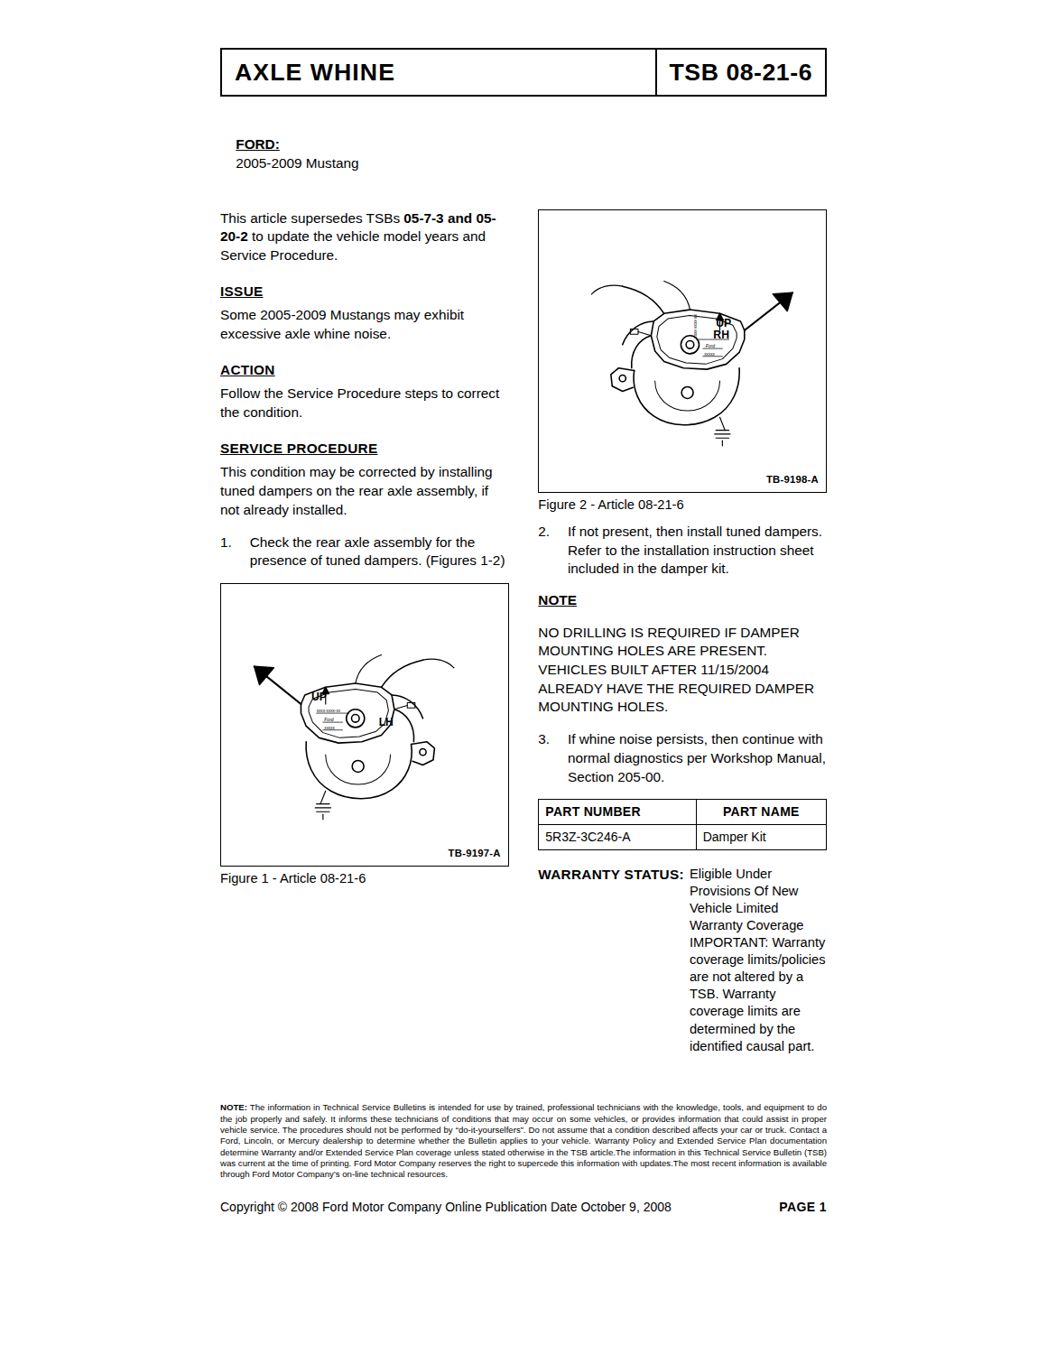AXLE WHINE
TSB 08-21-6
FORD:
2005-2009 Mustang
This article supersedes TSBs 05-7-3 and 05-20-2 to update the vehicle model years and Service Procedure.
ISSUE
Some 2005-2009 Mustangs may exhibit excessive axle whine noise.
ACTION
Follow the Service Procedure steps to correct the condition.
SERVICE PROCEDURE
This condition may be corrected by installing tuned dampers on the rear axle assembly, if not already installed.
1. Check the rear axle assembly for the presence of tuned dampers. (Figures 1-2)
UP LH xxxx-xxxx-xx Ford xxxxx TB-9197-A
Figure 1 - Article 08-21-6
UP RH xxxx-xxxx-xx Ford xxxxx TB-9198-A
Figure 2 - Article 08-21-6
2. If not present, then install tuned dampers. Refer to the installation instruction sheet included in the damper kit.
NOTE
No drilling is required if damper mounting holes are present. Vehicles built after 11/15/2004 already have the required damper mounting holes.
3. If whine noise persists, then continue with normal diagnostics per Workshop Manual, Section 205-00.
| PART NUMBER | PART NAME |
| --- | --- |
| 5R3Z-3C246-A | Damper Kit |
WARRANTY STATUS:
Eligible Under Provisions Of New Vehicle Limited Warranty Coverage
IMPORTANT: Warranty coverage limits/policies are not altered by a TSB. Warranty coverage limits are determined by the identified causal part.
NOTE: The information in Technical Service Bulletins is intended for use by trained, professional technicians with the knowledge, tools, and equipment to do the job properly and safely. It informs these technicians of conditions that may occur on some vehicles, or provides information that could assist in proper vehicle service. The procedures should not be performed by “do-it-yourselfers”. Do not assume that a condition described affects your car or truck. Contact a Ford, Lincoln, or Mercury dealership to determine whether the Bulletin applies to your vehicle. Warranty Policy and Extended Service Plan documentation determine Warranty and/or Extended Service Plan coverage unless stated otherwise in the TSB article.The information in this Technical Service Bulletin (TSB) was current at the time of printing. Ford Motor Company reserves the right to supercede this information with updates.The most recent information is available through Ford Motor Company’s on-line technical resources.
Copyright © 2008 Ford Motor Company Online Publication Date October 9, 2008 PAGE 1